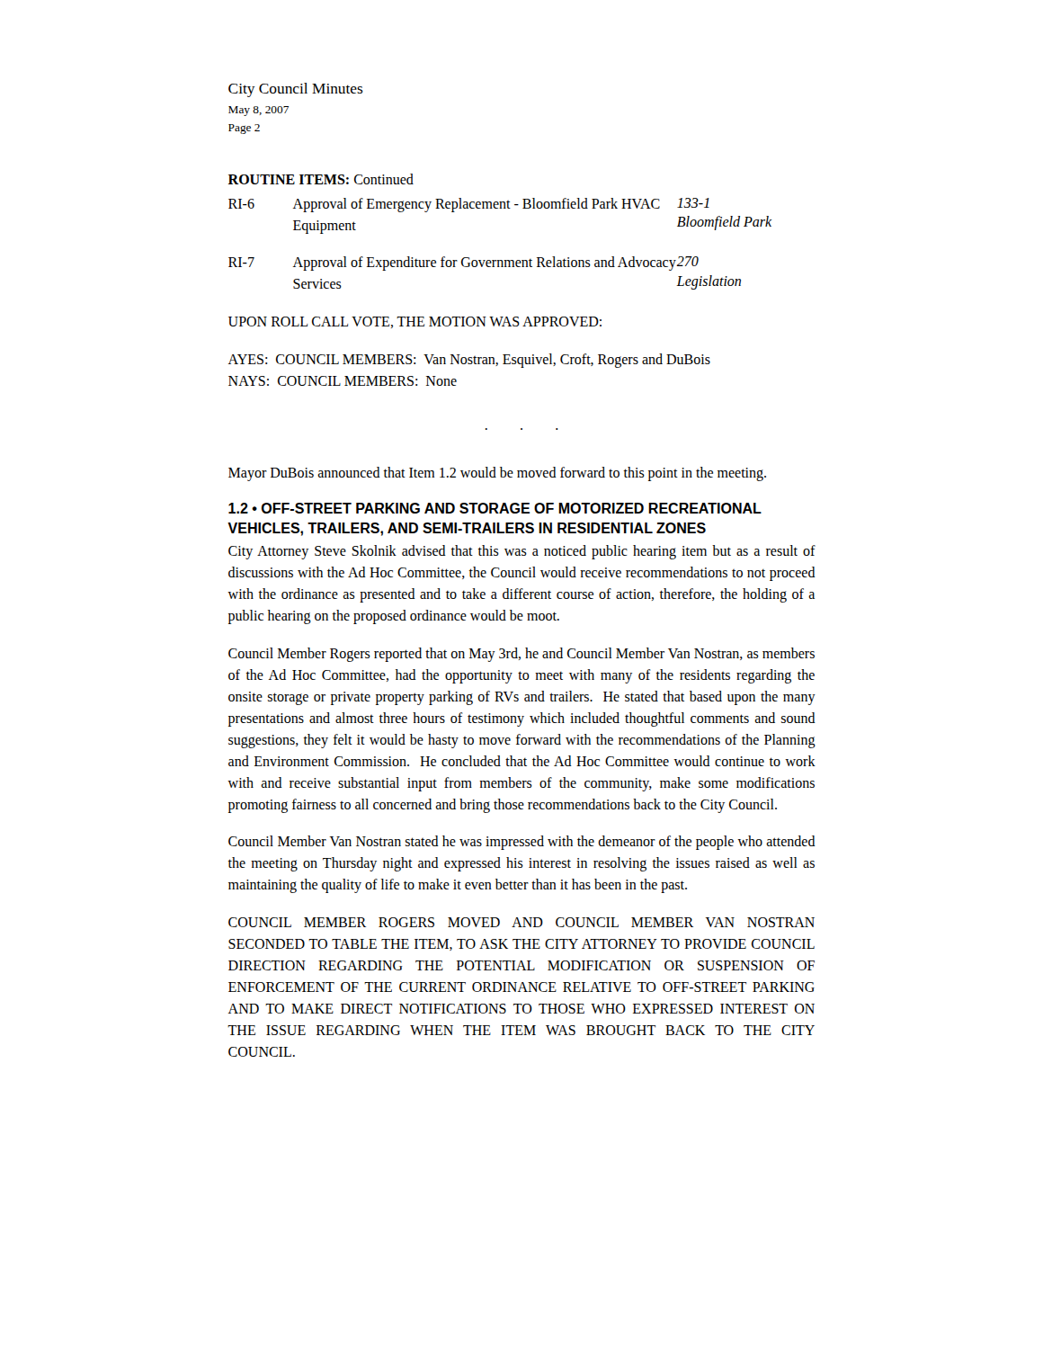City Council Minutes
May 8, 2007
Page 2
ROUTINE ITEMS: Continued
| RI-6 | Approval of Emergency Replacement - Bloomfield Park HVAC Equipment | 133-1 Bloomfield Park |
| RI-7 | Approval of Expenditure for Government Relations and Advocacy Services | 270 Legislation |
UPON ROLL CALL VOTE, THE MOTION WAS APPROVED:
AYES: COUNCIL MEMBERS: Van Nostran, Esquivel, Croft, Rogers and DuBois
NAYS: COUNCIL MEMBERS: None
...
Mayor DuBois announced that Item 1.2 would be moved forward to this point in the meeting.
1.2 • Off-Street Parking and Storage of Motorized Recreational Vehicles, Trailers, and Semi-Trailers in Residential Zones
City Attorney Steve Skolnik advised that this was a noticed public hearing item but as a result of discussions with the Ad Hoc Committee, the Council would receive recommendations to not proceed with the ordinance as presented and to take a different course of action, therefore, the holding of a public hearing on the proposed ordinance would be moot.
Council Member Rogers reported that on May 3rd, he and Council Member Van Nostran, as members of the Ad Hoc Committee, had the opportunity to meet with many of the residents regarding the onsite storage or private property parking of RVs and trailers. He stated that based upon the many presentations and almost three hours of testimony which included thoughtful comments and sound suggestions, they felt it would be hasty to move forward with the recommendations of the Planning and Environment Commission. He concluded that the Ad Hoc Committee would continue to work with and receive substantial input from members of the community, make some modifications promoting fairness to all concerned and bring those recommendations back to the City Council.
Council Member Van Nostran stated he was impressed with the demeanor of the people who attended the meeting on Thursday night and expressed his interest in resolving the issues raised as well as maintaining the quality of life to make it even better than it has been in the past.
COUNCIL MEMBER ROGERS MOVED AND COUNCIL MEMBER VAN NOSTRAN SECONDED TO TABLE THE ITEM, TO ASK THE CITY ATTORNEY TO PROVIDE COUNCIL DIRECTION REGARDING THE POTENTIAL MODIFICATION OR SUSPENSION OF ENFORCEMENT OF THE CURRENT ORDINANCE RELATIVE TO OFF-STREET PARKING AND TO MAKE DIRECT NOTIFICATIONS TO THOSE WHO EXPRESSED INTEREST ON THE ISSUE REGARDING WHEN THE ITEM WAS BROUGHT BACK TO THE CITY COUNCIL.